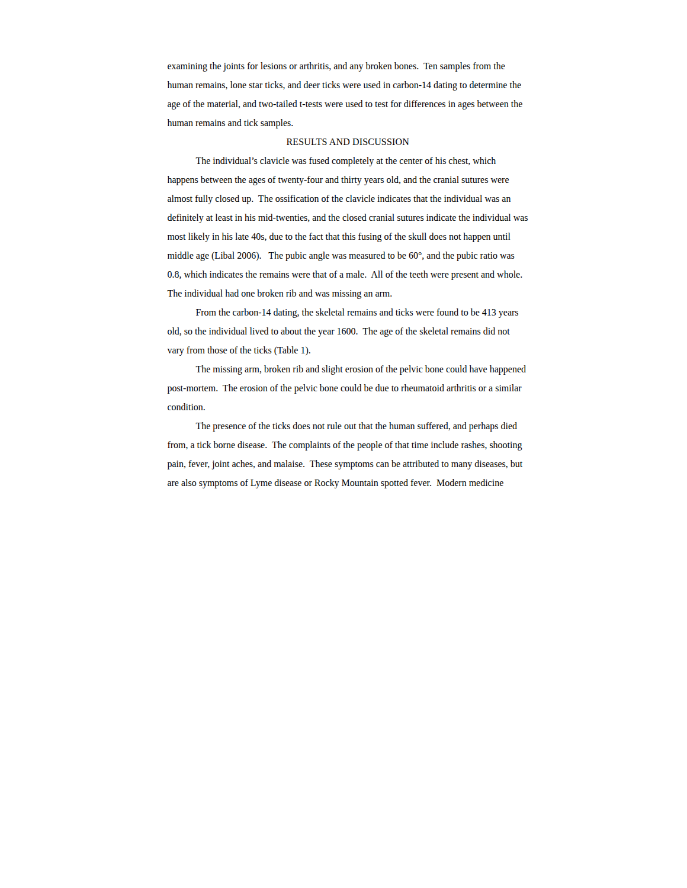examining the joints for lesions or arthritis, and any broken bones. Ten samples from the human remains, lone star ticks, and deer ticks were used in carbon-14 dating to determine the age of the material, and two-tailed t-tests were used to test for differences in ages between the human remains and tick samples.
RESULTS AND DISCUSSION
The individual’s clavicle was fused completely at the center of his chest, which happens between the ages of twenty-four and thirty years old, and the cranial sutures were almost fully closed up. The ossification of the clavicle indicates that the individual was an definitely at least in his mid-twenties, and the closed cranial sutures indicate the individual was most likely in his late 40s, due to the fact that this fusing of the skull does not happen until middle age (Libal 2006). The pubic angle was measured to be 60°, and the pubic ratio was 0.8, which indicates the remains were that of a male. All of the teeth were present and whole. The individual had one broken rib and was missing an arm.
From the carbon-14 dating, the skeletal remains and ticks were found to be 413 years old, so the individual lived to about the year 1600. The age of the skeletal remains did not vary from those of the ticks (Table 1).
The missing arm, broken rib and slight erosion of the pelvic bone could have happened post-mortem. The erosion of the pelvic bone could be due to rheumatoid arthritis or a similar condition.
The presence of the ticks does not rule out that the human suffered, and perhaps died from, a tick borne disease. The complaints of the people of that time include rashes, shooting pain, fever, joint aches, and malaise. These symptoms can be attributed to many diseases, but are also symptoms of Lyme disease or Rocky Mountain spotted fever. Modern medicine